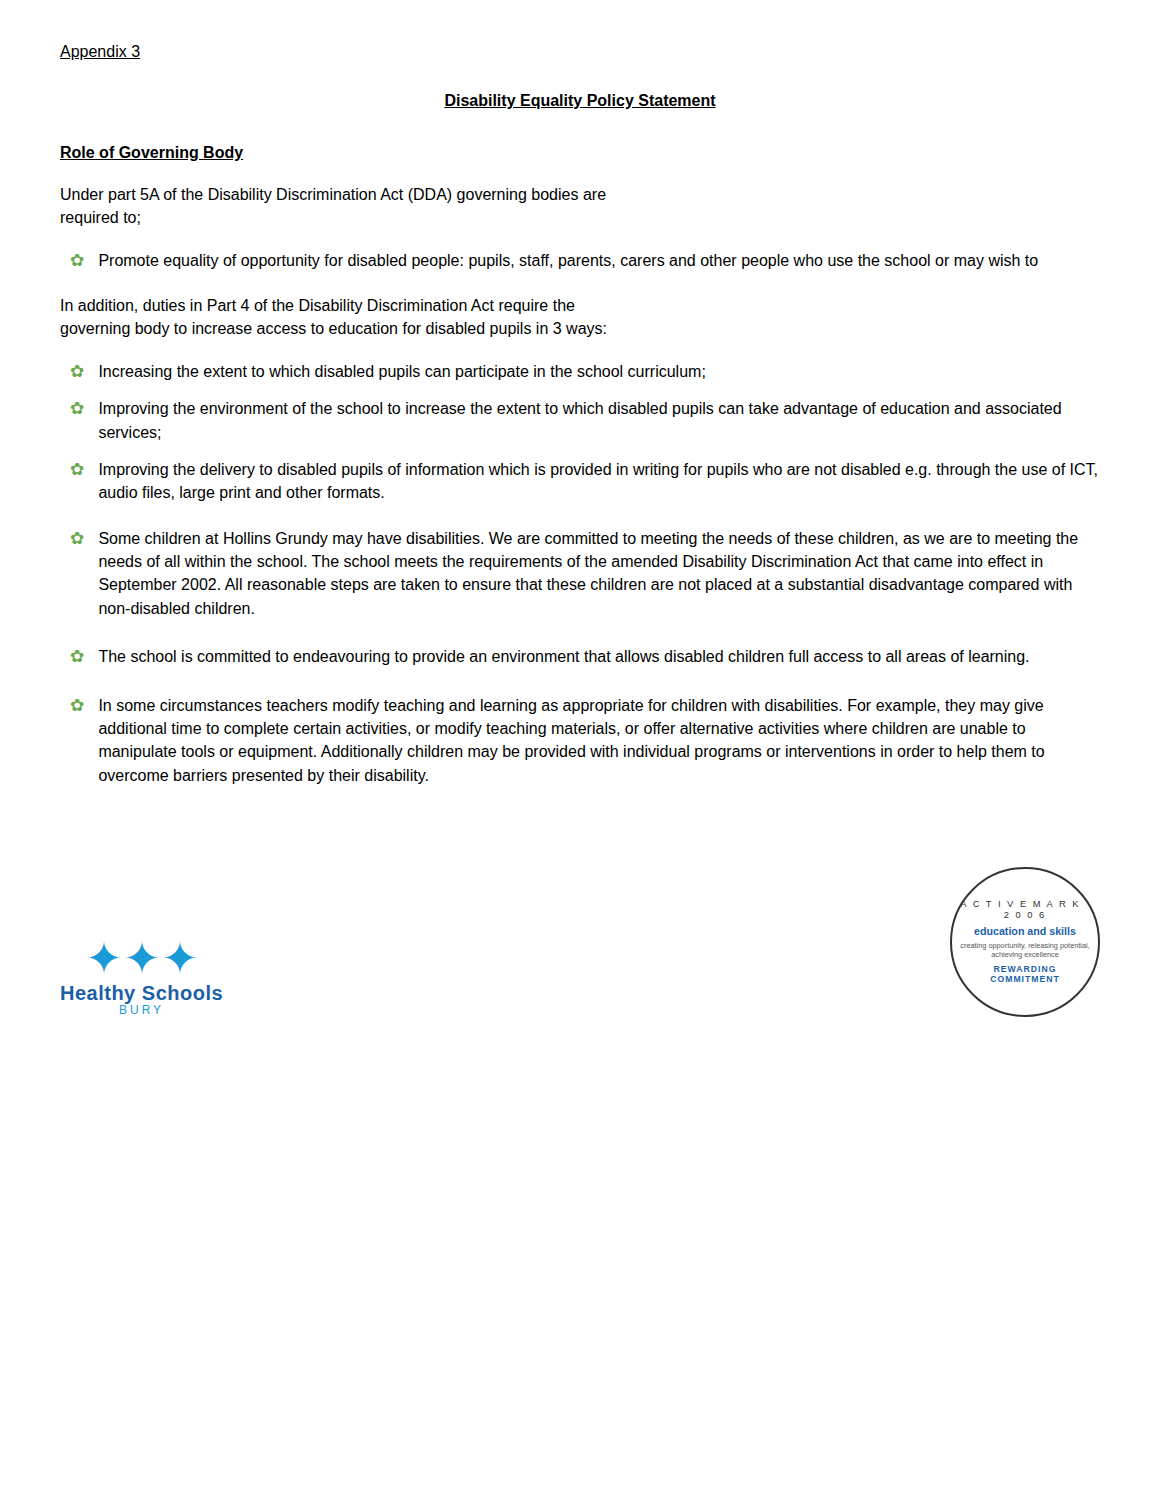Appendix 3
Disability Equality Policy Statement
Role of Governing Body
Under part 5A of the Disability Discrimination Act (DDA) governing bodies are
required to;
Promote equality of opportunity for disabled people: pupils, staff, parents, carers and other people who use the school or may wish to
In addition, duties in Part 4 of the Disability Discrimination Act require the
governing body to increase access to education for disabled pupils in 3 ways:
Increasing the extent to which disabled pupils can participate in the school curriculum;
Improving the environment of the school to increase the extent to which disabled pupils can take advantage of education and associated services;
Improving the delivery to disabled pupils of information which is provided in writing for pupils who are not disabled e.g. through the use of ICT, audio files, large print and other formats.
Some children at Hollins Grundy may have disabilities. We are committed to meeting the needs of these children, as we are to meeting the needs of all within the school. The school meets the requirements of the amended Disability Discrimination Act that came into effect in September 2002. All reasonable steps are taken to ensure that these children are not placed at a substantial disadvantage compared with non-disabled children.
The school is committed to endeavouring to provide an environment that allows disabled children full access to all areas of learning.
In some circumstances teachers modify teaching and learning as appropriate for children with disabilities. For example, they may give additional time to complete certain activities, or modify teaching materials, or offer alternative activities where children are unable to manipulate tools or equipment. Additionally children may be provided with individual programs or interventions in order to help them to overcome barriers presented by their disability.
✦✦✦
Healthy Schools
BURY
A C T I V E M A R K 2 0 0 6
education and skills
creating opportunity, releasing potential, achieving excellence
REWARDING
COMMITMENT